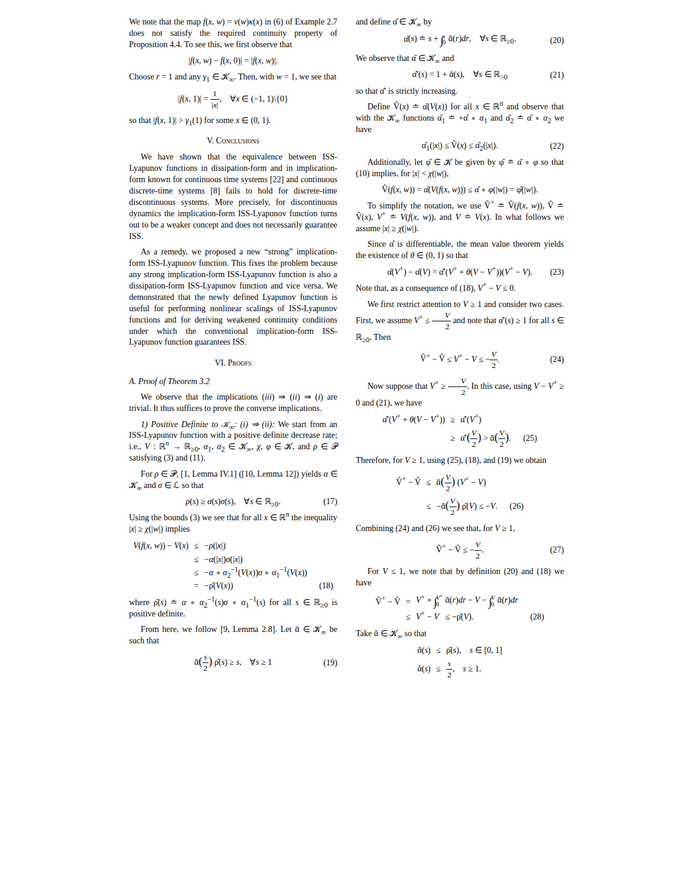We note that the map f(x, w) = ν(w)κ(x) in (6) of Example 2.7 does not satisfy the required continuity property of Proposition 4.4. To see this, we first observe that
|f(x, w) − f(x, 0)| = |f(x, w)|.
Choose r = 1 and any γ1 ∈ 𝒦∞. Then, with w = 1, we see that
|f(x, 1)| = 1|x|, ∀x ∈ (−1, 1)\{0}
so that |f(x, 1)| > γ1(1) for some x ∈ (0, 1).
V. Conclusions
We have shown that the equivalence between ISS-Lyapunov functions in dissipation-form and in implication-form known for continuous time systems [22] and continuous discrete-time systems [8] fails to hold for discrete-time discontinuous systems. More precisely, for discontinuous dynamics the implication-form ISS-Lyapunov function turns out to be a weaker concept and does not necessarily guarantee ISS.
As a remedy, we proposed a new “strong” implication-form ISS-Lyapunov function. This fixes the problem because any strong implication-form ISS-Lyapunov function is also a dissipation-form ISS-Lyapunov function and vice versa. We demonstrated that the newly defined Lyapunov function is useful for performing nonlinear scalings of ISS-Lyapunov functions and for deriving weakened continuity conditions under which the conventional implication-form ISS-Lyapunov function guarantees ISS.
VI. Proofs
A. Proof of Theorem 3.2
We observe that the implications (iii) ⇒ (ii) ⇒ (i) are trivial. It thus suffices to prove the converse implications.
1) Positive Definite to 𝒦∞: (i) ⇒ (ii): We start from an ISS-Lyapunov function with a positive definite decrease rate; i.e., V : ℝn → ℝ≥0, α1, α2 ∈ 𝒦∞, χ, φ ∈ 𝒦, and ρ ∈ 𝒫 satisfying (3) and (11).
For ρ ∈ 𝒫, [1, Lemma IV.1] ([10, Lemma 12]) yields α ∈ 𝒦∞ and σ ∈ ℒ so that
ρ(s) ≥ α(s)σ(s), ∀s ∈ ℝ≥0. (17)
Using the bounds (3) we see that for all x ∈ ℝn the inequality |x| ≥ χ(|w|) implies
| V ( f ( x , w )) − V ( x ) | ≤ | − ρ (/ x /) | |
| | ≤ | − α (/ x /) σ (/ x /) | |
| | ≤ | − α ∘ α 2 −1 ( V ( x )) σ ∘ α 1 −1 ( V ( x )) | |
| | = | − ρ̂ ( V ( x )) | (18) |
where ρ̂(s) ≐ α ∘ α2−1(s)σ ∘ α1−1(s) for all s ∈ ℝ≥0 is positive definite.
From here, we follow [9, Lemma 2.8]. Let ᾱ ∈ 𝒦∞ be such that
ᾱ(s 2) ρ̂(s) ≥ s, ∀s ≥ 1 (19)
and define α̂ ∈ 𝒦∞ by
α̂(s) ≐ s + ∫s 0 ᾱ(r)dr, ∀s ∈ ℝ≥0. (20)
We observe that α̂ ∈ 𝒦∞ and
α̂′(s) = 1 + ᾱ(s), ∀s ∈ ℝ>0 (21)
so that α̂′ is strictly increasing.
Define V̂(x) ≐ α̂(V(x)) for all x ∈ ℝn and observe that with the 𝒦∞ functions α̂1 ≐ +α̂ ∘ α1 and α̂2 ≐ α̂ ∘ α2 we have
α̂1(|x|) ≤ V̂(x) ≤ α̂2(|x|). (22)
Additionally, let φ̂ ∈ 𝒦 be given by φ̂ ≐ α̂ ∘ φ so that (10) implies, for |x| < χ(|w|),
V̂(f(x, w)) = α̂(V(f(x, w))) ≤ α̂ ∘ φ(|w|) = φ̂(|w|).
To simplify the notation, we use V̂+ ≐ V̂(f(x, w)), V̂ ≐ V̂(x), V+ ≐ V(f(x, w)), and V ≐ V(x). In what follows we assume |x| ≥ χ(|w|).
Since α̂ is differentiable, the mean value theorem yields the existence of θ ∈ (0, 1) so that
α̂(V+) − α̂(V) = α̂′(V+ + θ(V − V+))(V+ − V). (23)
Note that, as a consequence of (18), V+ − V ≤ 0.
We first restrict attention to V ≥ 1 and consider two cases. First, we assume V+ ≤ V 2 and note that α̂′(s) ≥ 1 for all s ∈ ℝ≥0. Then
V̂+ − V̂ ≤ V+ − V ≤ −V 2. (24)
Now suppose that V+ ≥ V 2. In this case, using V − V+ ≥ 0 and (21), we have
| α̂ ′( V + + θ ( V − V + )) | ≥ | α̂ ′( V + ) | |
| | ≥ | α̂ ′ ( V 2 ) > ᾱ ( V 2 ) . | (25) |
Therefore, for V ≥ 1, using (25), (18), and (19) we obtain
| V̂ + − V̂ | ≤ | ᾱ ( V 2 ) ( V + − V ) | |
| | ≤ | −ᾱ ( V 2 ) ρ̂ ( V ) ≤ − V . | (26) |
Combining (24) and (26) we see that, for V ≥ 1,
V̂+ − V̂ ≤ −V 2. (27)
For V ≤ 1, we note that by definition (20) and (18) we have
| V̂ + − V̂ | = | V + + ∫ V + 0 ᾱ( r ) dr − V − ∫ V 0 ᾱ( r ) dr | |
| | ≤ | V + − V ≤ − ρ̂ ( V ). | (28) |
Take ᾰ ∈ 𝒦∞ so that
| ᾰ ( s ) | ≤ | ρ̂ ( s ), s ∈ [0, 1] |
| ᾰ ( s ) | ≤ | s 2 , s ≥ 1. |